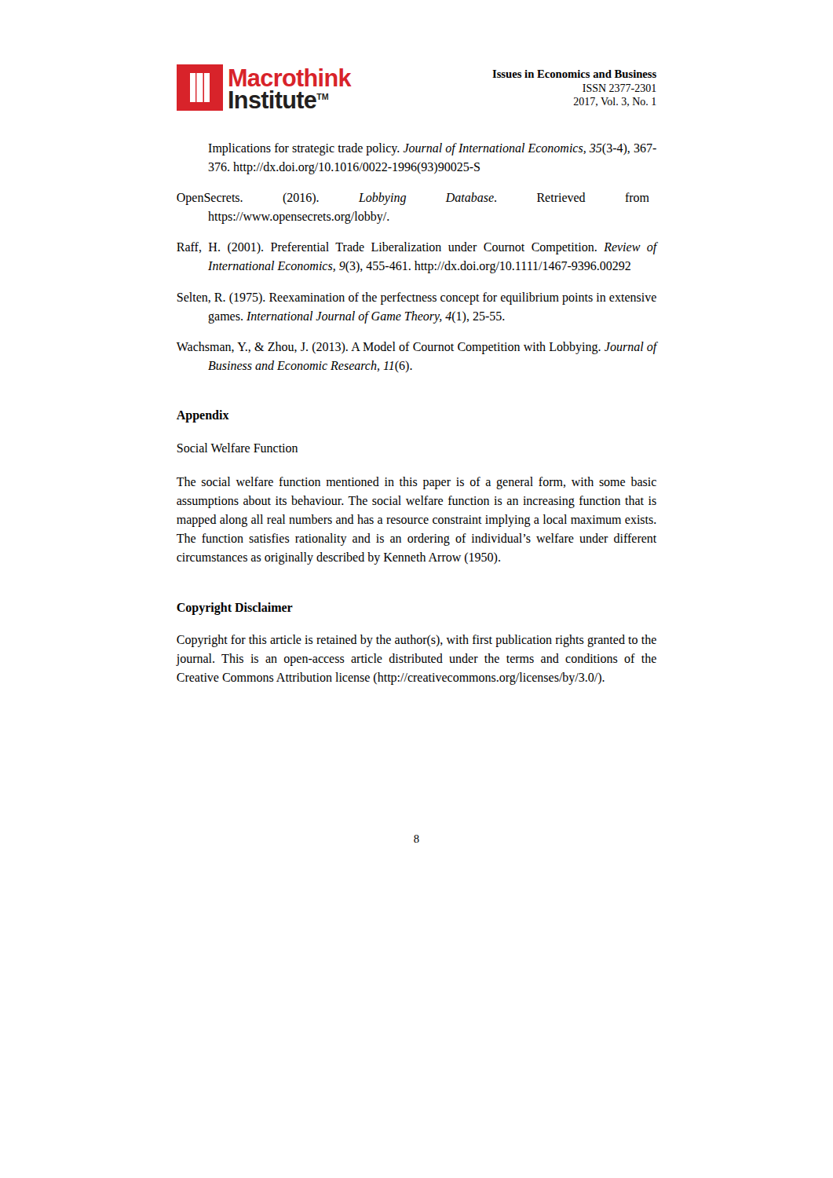Macrothink InstituteTM
Issues in Economics and Business
ISSN 2377-2301
2017, Vol. 3, No. 1
Implications for strategic trade policy. Journal of International Economics, 35(3-4), 367-376. http://dx.doi.org/10.1016/0022-1996(93)90025-S
OpenSecrets. (2016). Lobbying Database. Retrieved from https://www.opensecrets.org/lobby/.
Raff, H. (2001). Preferential Trade Liberalization under Cournot Competition. Review of International Economics, 9(3), 455-461. http://dx.doi.org/10.1111/1467-9396.00292
Selten, R. (1975). Reexamination of the perfectness concept for equilibrium points in extensive games. International Journal of Game Theory, 4(1), 25-55.
Wachsman, Y., & Zhou, J. (2013). A Model of Cournot Competition with Lobbying. Journal of Business and Economic Research, 11(6).
Appendix
Social Welfare Function
The social welfare function mentioned in this paper is of a general form, with some basic assumptions about its behaviour. The social welfare function is an increasing function that is mapped along all real numbers and has a resource constraint implying a local maximum exists. The function satisfies rationality and is an ordering of individual’s welfare under different circumstances as originally described by Kenneth Arrow (1950).
Copyright Disclaimer
Copyright for this article is retained by the author(s), with first publication rights granted to the journal. This is an open-access article distributed under the terms and conditions of the Creative Commons Attribution license (http://creativecommons.org/licenses/by/3.0/).
8